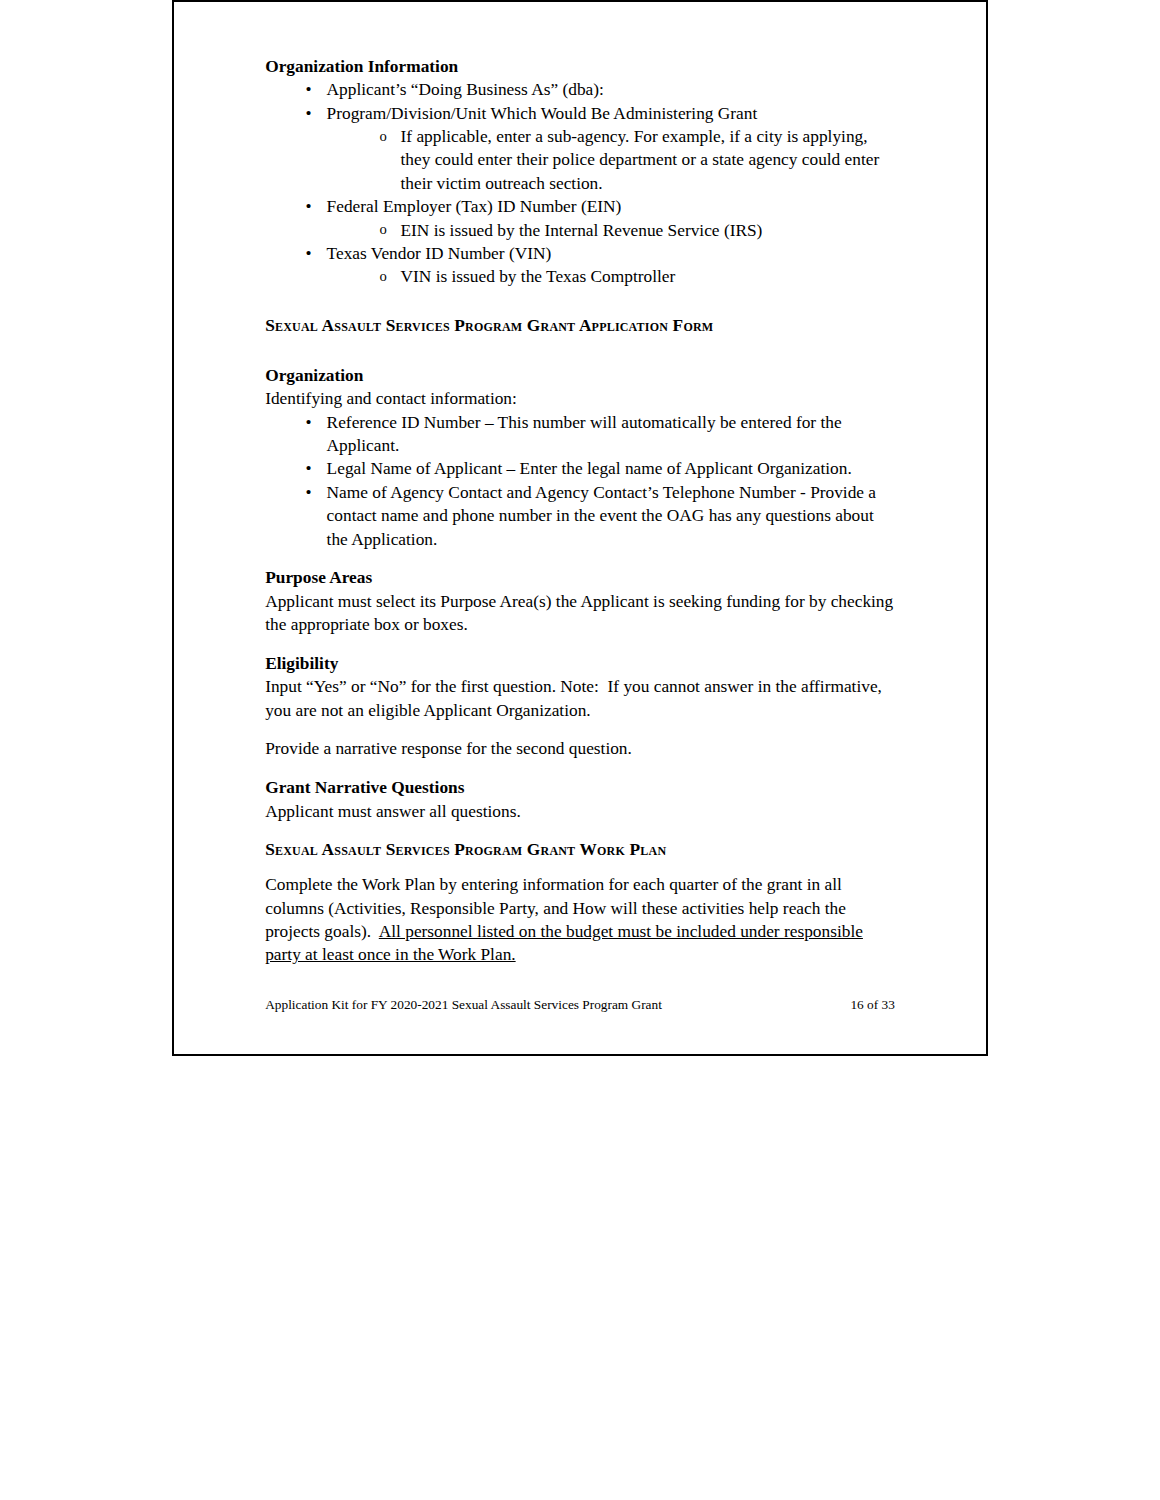Organization Information
Applicant’s “Doing Business As” (dba):
Program/Division/Unit Which Would Be Administering Grant
If applicable, enter a sub-agency. For example, if a city is applying, they could enter their police department or a state agency could enter their victim outreach section.
Federal Employer (Tax) ID Number (EIN)
EIN is issued by the Internal Revenue Service (IRS)
Texas Vendor ID Number (VIN)
VIN is issued by the Texas Comptroller
Sexual Assault Services Program Grant Application Form
Organization
Identifying and contact information:
Reference ID Number – This number will automatically be entered for the Applicant.
Legal Name of Applicant – Enter the legal name of Applicant Organization.
Name of Agency Contact and Agency Contact’s Telephone Number - Provide a contact name and phone number in the event the OAG has any questions about the Application.
Purpose Areas
Applicant must select its Purpose Area(s) the Applicant is seeking funding for by checking the appropriate box or boxes.
Eligibility
Input “Yes” or “No” for the first question. Note: If you cannot answer in the affirmative, you are not an eligible Applicant Organization.
Provide a narrative response for the second question.
Grant Narrative Questions
Applicant must answer all questions.
Sexual Assault Services Program Grant Work Plan
Complete the Work Plan by entering information for each quarter of the grant in all columns (Activities, Responsible Party, and How will these activities help reach the projects goals). All personnel listed on the budget must be included under responsible party at least once in the Work Plan.
Application Kit for FY 2020-2021 Sexual Assault Services Program Grant 16 of 33